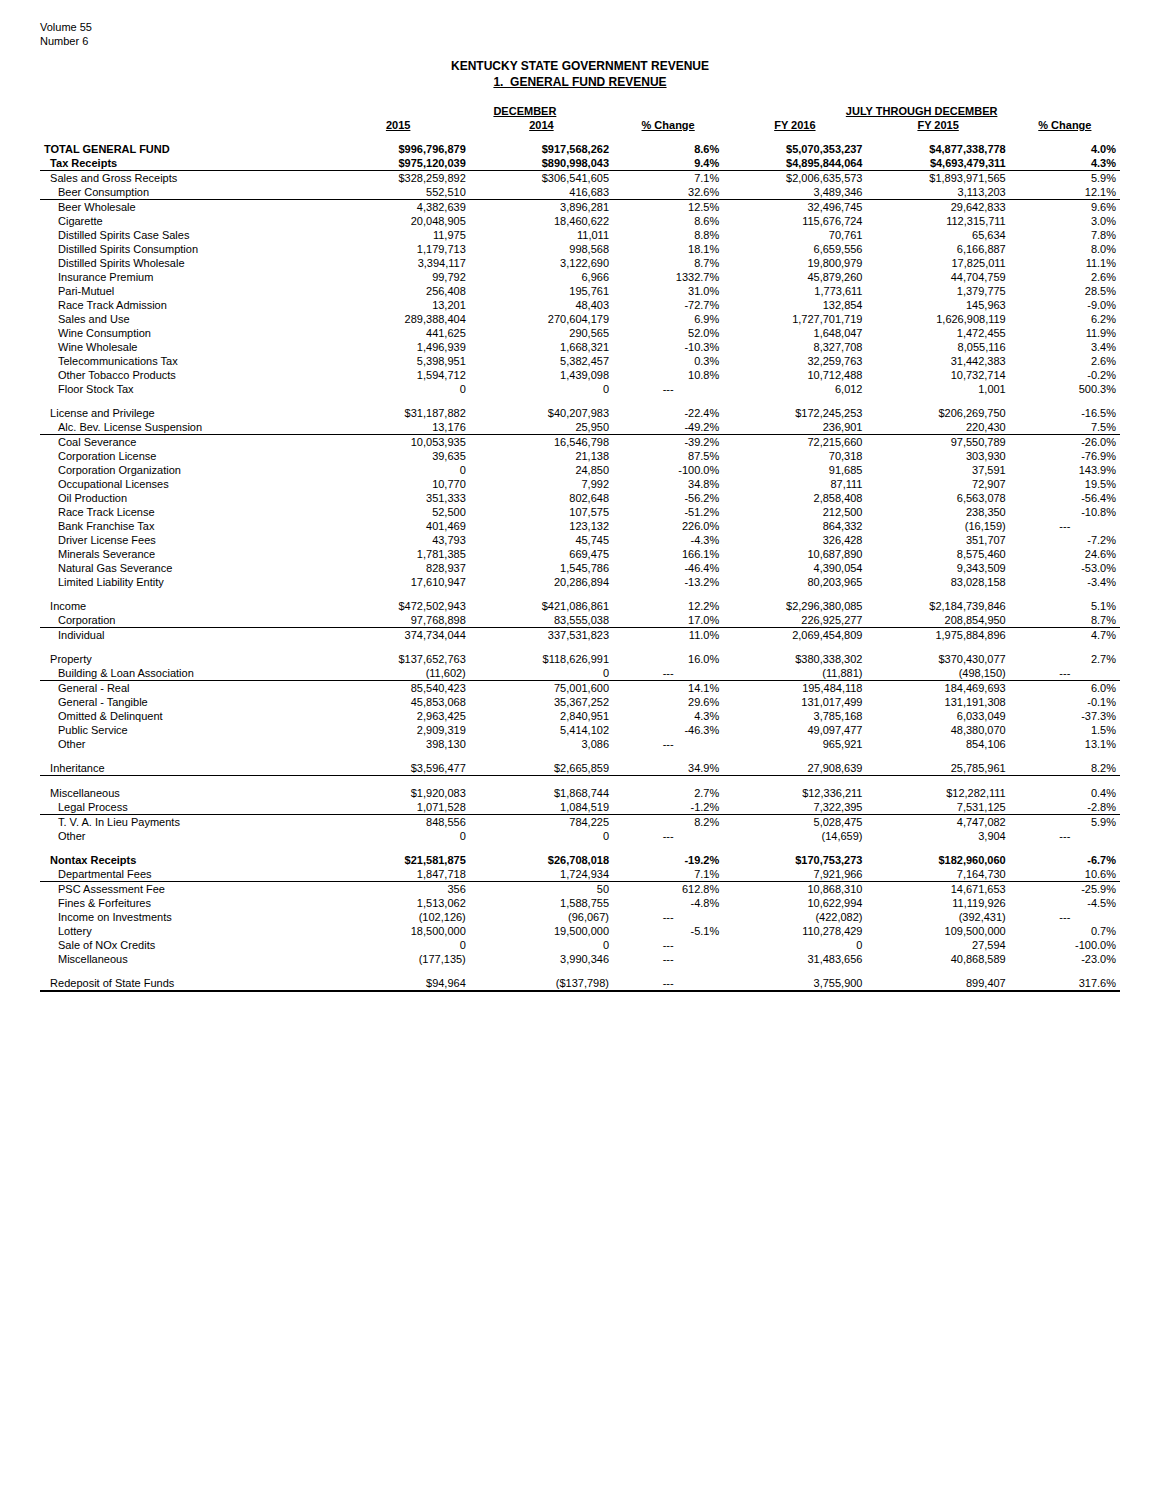Volume 55
Number 6
KENTUCKY STATE GOVERNMENT REVENUE
1. GENERAL FUND REVENUE
| | DECEMBER | JULY THROUGH DECEMBER |
| --- | --- | --- |
| | 2015 | 2014 | % Change | FY 2016 | FY 2015 | % Change |
| TOTAL GENERAL FUND | $996,796,879 | $917,568,262 | 8.6% | $5,070,353,237 | $4,877,338,778 | 4.0% |
| Tax Receipts | $975,120,039 | $890,998,043 | 9.4% | $4,895,844,064 | $4,693,479,311 | 4.3% |
| Sales and Gross Receipts | $328,259,892 | $306,541,605 | 7.1% | $2,006,635,573 | $1,893,971,565 | 5.9% |
| Beer Consumption | 552,510 | 416,683 | 32.6% | 3,489,346 | 3,113,203 | 12.1% |
| Beer Wholesale | 4,382,639 | 3,896,281 | 12.5% | 32,496,745 | 29,642,833 | 9.6% |
| Cigarette | 20,048,905 | 18,460,622 | 8.6% | 115,676,724 | 112,315,711 | 3.0% |
| Distilled Spirits Case Sales | 11,975 | 11,011 | 8.8% | 70,761 | 65,634 | 7.8% |
| Distilled Spirits Consumption | 1,179,713 | 998,568 | 18.1% | 6,659,556 | 6,166,887 | 8.0% |
| Distilled Spirits Wholesale | 3,394,117 | 3,122,690 | 8.7% | 19,800,979 | 17,825,011 | 11.1% |
| Insurance Premium | 99,792 | 6,966 | 1332.7% | 45,879,260 | 44,704,759 | 2.6% |
| Pari-Mutuel | 256,408 | 195,761 | 31.0% | 1,773,611 | 1,379,775 | 28.5% |
| Race Track Admission | 13,201 | 48,403 | -72.7% | 132,854 | 145,963 | -9.0% |
| Sales and Use | 289,388,404 | 270,604,179 | 6.9% | 1,727,701,719 | 1,626,908,119 | 6.2% |
| Wine Consumption | 441,625 | 290,565 | 52.0% | 1,648,047 | 1,472,455 | 11.9% |
| Wine Wholesale | 1,496,939 | 1,668,321 | -10.3% | 8,327,708 | 8,055,116 | 3.4% |
| Telecommunications Tax | 5,398,951 | 5,382,457 | 0.3% | 32,259,763 | 31,442,383 | 2.6% |
| Other Tobacco Products | 1,594,712 | 1,439,098 | 10.8% | 10,712,488 | 10,732,714 | -0.2% |
| Floor Stock Tax | 0 | 0 | --- | 6,012 | 1,001 | 500.3% |
| License and Privilege | $31,187,882 | $40,207,983 | -22.4% | $172,245,253 | $206,269,750 | -16.5% |
| Alc. Bev. License Suspension | 13,176 | 25,950 | -49.2% | 236,901 | 220,430 | 7.5% |
| Coal Severance | 10,053,935 | 16,546,798 | -39.2% | 72,215,660 | 97,550,789 | -26.0% |
| Corporation License | 39,635 | 21,138 | 87.5% | 70,318 | 303,930 | -76.9% |
| Corporation Organization | 0 | 24,850 | -100.0% | 91,685 | 37,591 | 143.9% |
| Occupational Licenses | 10,770 | 7,992 | 34.8% | 87,111 | 72,907 | 19.5% |
| Oil Production | 351,333 | 802,648 | -56.2% | 2,858,408 | 6,563,078 | -56.4% |
| Race Track License | 52,500 | 107,575 | -51.2% | 212,500 | 238,350 | -10.8% |
| Bank Franchise Tax | 401,469 | 123,132 | 226.0% | 864,332 | (16,159) | --- |
| Driver License Fees | 43,793 | 45,745 | -4.3% | 326,428 | 351,707 | -7.2% |
| Minerals Severance | 1,781,385 | 669,475 | 166.1% | 10,687,890 | 8,575,460 | 24.6% |
| Natural Gas Severance | 828,937 | 1,545,786 | -46.4% | 4,390,054 | 9,343,509 | -53.0% |
| Limited Liability Entity | 17,610,947 | 20,286,894 | -13.2% | 80,203,965 | 83,028,158 | -3.4% |
| Income | $472,502,943 | $421,086,861 | 12.2% | $2,296,380,085 | $2,184,739,846 | 5.1% |
| Corporation | 97,768,898 | 83,555,038 | 17.0% | 226,925,277 | 208,854,950 | 8.7% |
| Individual | 374,734,044 | 337,531,823 | 11.0% | 2,069,454,809 | 1,975,884,896 | 4.7% |
| Property | $137,652,763 | $118,626,991 | 16.0% | $380,338,302 | $370,430,077 | 2.7% |
| Building & Loan Association | (11,602) | 0 | --- | (11,881) | (498,150) | --- |
| General - Real | 85,540,423 | 75,001,600 | 14.1% | 195,484,118 | 184,469,693 | 6.0% |
| General - Tangible | 45,853,068 | 35,367,252 | 29.6% | 131,017,499 | 131,191,308 | -0.1% |
| Omitted & Delinquent | 2,963,425 | 2,840,951 | 4.3% | 3,785,168 | 6,033,049 | -37.3% |
| Public Service | 2,909,319 | 5,414,102 | -46.3% | 49,097,477 | 48,380,070 | 1.5% |
| Other | 398,130 | 3,086 | --- | 965,921 | 854,106 | 13.1% |
| Inheritance | $3,596,477 | $2,665,859 | 34.9% | 27,908,639 | 25,785,961 | 8.2% |
| Miscellaneous | $1,920,083 | $1,868,744 | 2.7% | $12,336,211 | $12,282,111 | 0.4% |
| Legal Process | 1,071,528 | 1,084,519 | -1.2% | 7,322,395 | 7,531,125 | -2.8% |
| T. V. A. In Lieu Payments | 848,556 | 784,225 | 8.2% | 5,028,475 | 4,747,082 | 5.9% |
| Other | 0 | 0 | --- | (14,659) | 3,904 | --- |
| Nontax Receipts | $21,581,875 | $26,708,018 | -19.2% | $170,753,273 | $182,960,060 | -6.7% |
| Departmental Fees | 1,847,718 | 1,724,934 | 7.1% | 7,921,966 | 7,164,730 | 10.6% |
| PSC Assessment Fee | 356 | 50 | 612.8% | 10,868,310 | 14,671,653 | -25.9% |
| Fines & Forfeitures | 1,513,062 | 1,588,755 | -4.8% | 10,622,994 | 11,119,926 | -4.5% |
| Income on Investments | (102,126) | (96,067) | --- | (422,082) | (392,431) | --- |
| Lottery | 18,500,000 | 19,500,000 | -5.1% | 110,278,429 | 109,500,000 | 0.7% |
| Sale of NOx Credits | 0 | 0 | --- | 0 | 27,594 | -100.0% |
| Miscellaneous | (177,135) | 3,990,346 | --- | 31,483,656 | 40,868,589 | -23.0% |
| Redeposit of State Funds | $94,964 | ($137,798) | --- | 3,755,900 | 899,407 | 317.6% |